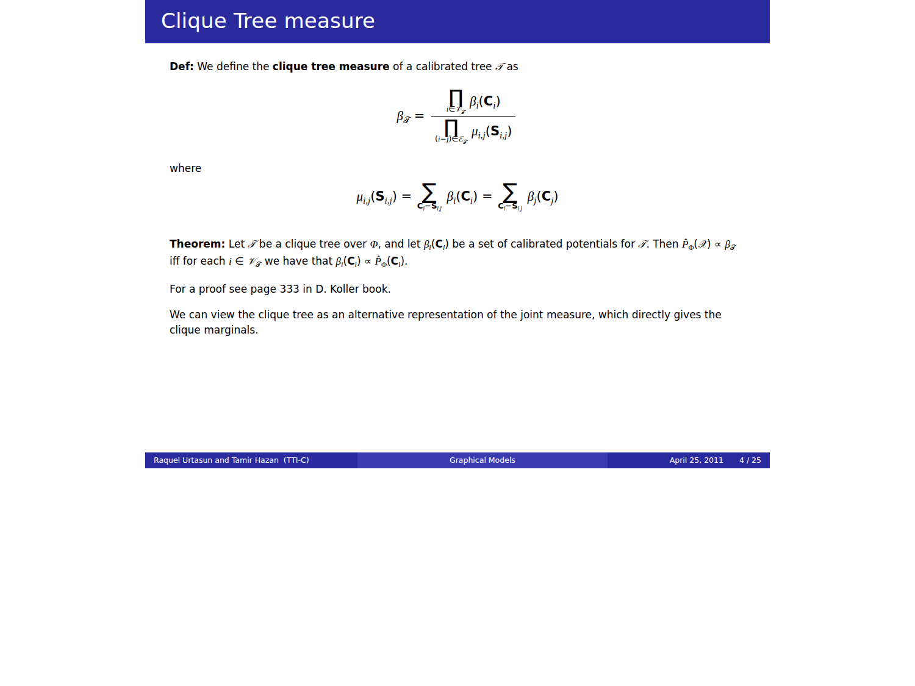Clique Tree measure
Def: We define the clique tree measure of a calibrated tree 𝒯 as
β𝒯 = ∏i∈𝒱𝒯 βi(Ci) ∏(i−j)∈ℰ𝒯 μi,j(Si,j)
where
μi,j(Si,j) = ∑Ci−Si,j βi(Ci) = ∑Ci−Si,j βj(Cj)
Theorem: Let 𝒯 be a clique tree over Φ, and let βi(Ci) be a set of calibrated potentials for 𝒯. Then P̂Φ(𝒳) ∝ β𝒯 iff for each i ∈ 𝒱𝒯 we have that βi(Ci) ∝ P̂Φ(Ci).
For a proof see page 333 in D. Koller book.
We can view the clique tree as an alternative representation of the joint measure, which directly gives the clique marginals.
Raquel Urtasun and Tamir Hazan (TTI-C)
Graphical Models
April 25, 20114 / 25